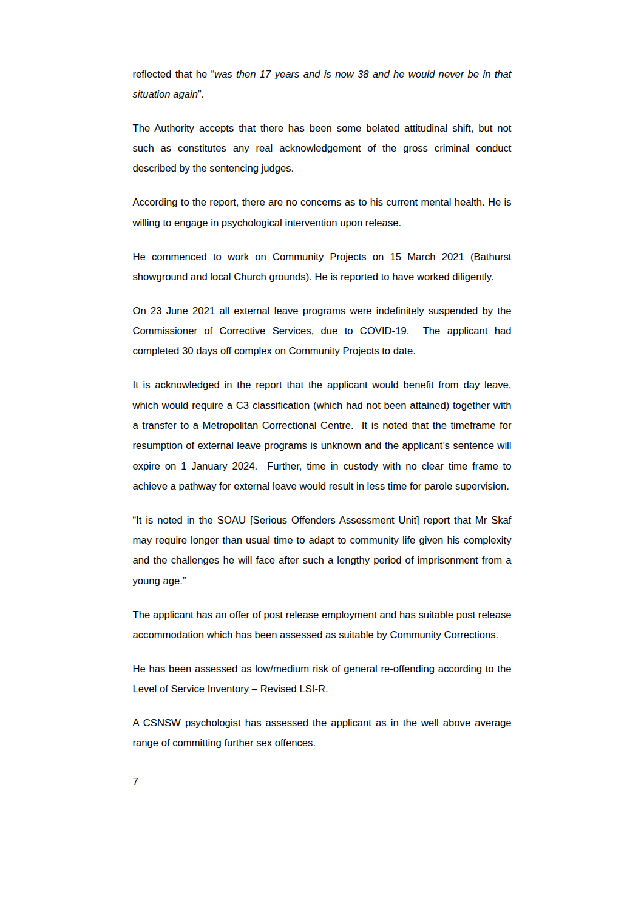reflected that he “was then 17 years and is now 38 and he would never be in that situation again”.
The Authority accepts that there has been some belated attitudinal shift, but not such as constitutes any real acknowledgement of the gross criminal conduct described by the sentencing judges.
According to the report, there are no concerns as to his current mental health. He is willing to engage in psychological intervention upon release.
He commenced to work on Community Projects on 15 March 2021 (Bathurst showground and local Church grounds). He is reported to have worked diligently.
On 23 June 2021 all external leave programs were indefinitely suspended by the Commissioner of Corrective Services, due to COVID-19. The applicant had completed 30 days off complex on Community Projects to date.
It is acknowledged in the report that the applicant would benefit from day leave, which would require a C3 classification (which had not been attained) together with a transfer to a Metropolitan Correctional Centre. It is noted that the timeframe for resumption of external leave programs is unknown and the applicant’s sentence will expire on 1 January 2024. Further, time in custody with no clear time frame to achieve a pathway for external leave would result in less time for parole supervision.
“It is noted in the SOAU [Serious Offenders Assessment Unit] report that Mr Skaf may require longer than usual time to adapt to community life given his complexity and the challenges he will face after such a lengthy period of imprisonment from a young age.”
The applicant has an offer of post release employment and has suitable post release accommodation which has been assessed as suitable by Community Corrections.
He has been assessed as low/medium risk of general re-offending according to the Level of Service Inventory – Revised LSI-R.
A CSNSW psychologist has assessed the applicant as in the well above average range of committing further sex offences.
7